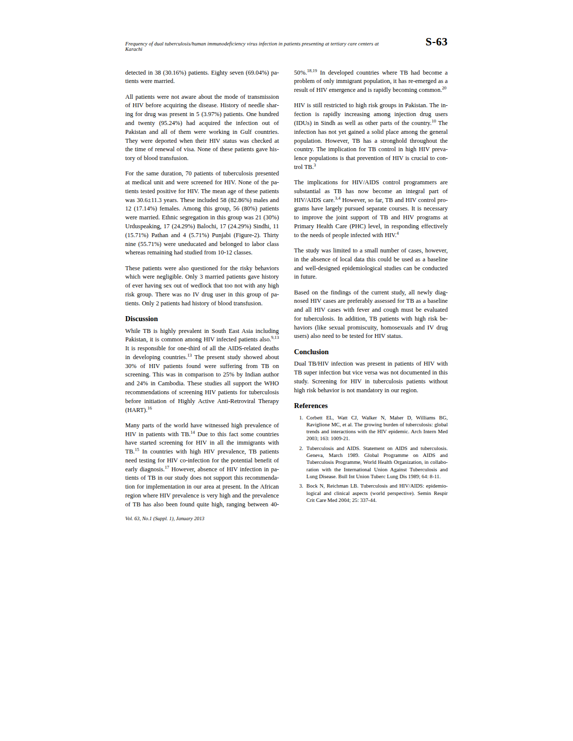Frequency of dual tuberculosis/human immunodeficiency virus infection in patients presenting at tertiary care centers at Karachi
S-63
detected in 38 (30.16%) patients. Eighty seven (69.04%) patients were married.
All patients were not aware about the mode of transmission of HIV before acquiring the disease. History of needle sharing for drug was present in 5 (3.97%) patients. One hundred and twenty (95.24%) had acquired the infection out of Pakistan and all of them were working in Gulf countries. They were deported when their HIV status was checked at the time of renewal of visa. None of these patients gave history of blood transfusion.
For the same duration, 70 patients of tuberculosis presented at medical unit and were screened for HIV. None of the patients tested positive for HIV. The mean age of these patients was 30.6±11.3 years. These included 58 (82.86%) males and 12 (17.14%) females. Among this group, 56 (80%) patients were married. Ethnic segregation in this group was 21 (30%) Urduspeaking, 17 (24.29%) Balochi, 17 (24.29%) Sindhi, 11 (15.71%) Pathan and 4 (5.71%) Punjabi (Figure-2). Thirty nine (55.71%) were uneducated and belonged to labor class whereas remaining had studied from 10-12 classes.
These patients were also questioned for the risky behaviors which were negligible. Only 3 married patients gave history of ever having sex out of wedlock that too not with any high risk group. There was no IV drug user in this group of patients. Only 2 patients had history of blood transfusion.
Discussion
While TB is highly prevalent in South East Asia including Pakistan, it is common among HIV infected patients also.9,13 It is responsible for one-third of all the AIDS-related deaths in developing countries.13 The present study showed about 30% of HIV patients found were suffering from TB on screening. This was in comparison to 25% by Indian author and 24% in Cambodia. These studies all support the WHO recommendations of screening HIV patients for tuberculosis before initiation of Highly Active Anti-Retroviral Therapy (HART).16
Many parts of the world have witnessed high prevalence of HIV in patients with TB.14 Due to this fact some countries have started screening for HIV in all the immigrants with TB.15 In countries with high HIV prevalence, TB patients need testing for HIV co-infection for the potential benefit of early diagnosis.17 However, absence of HIV infection in patients of TB in our study does not support this recommendation for implementation in our area at present. In the African region where HIV prevalence is very high and the prevalence of TB has also been found quite high, ranging between 40-50%.18,19 In developed countries where TB had become a problem of only immigrant population, it has re-emerged as a result of HIV emergence and is rapidly becoming common.20
HIV is still restricted to high risk groups in Pakistan. The infection is rapidly increasing among injection drug users (IDUs) in Sindh as well as other parts of the country.10 The infection has not yet gained a solid place among the general population. However, TB has a stronghold throughout the country. The implication for TB control in high HIV prevalence populations is that prevention of HIV is crucial to control TB.3
The implications for HIV/AIDS control programmers are substantial as TB has now become an integral part of HIV/AIDS care.3,4 However, so far, TB and HIV control programs have largely pursued separate courses. It is necessary to improve the joint support of TB and HIV programs at Primary Health Care (PHC) level, in responding effectively to the needs of people infected with HIV.4
The study was limited to a small number of cases, however, in the absence of local data this could be used as a baseline and well-designed epidemiological studies can be conducted in future.
Based on the findings of the current study, all newly diagnosed HIV cases are preferably assessed for TB as a baseline and all HIV cases with fever and cough must be evaluated for tuberculosis. In addition, TB patients with high risk behaviors (like sexual promiscuity, homosexuals and IV drug users) also need to be tested for HIV status.
Conclusion
Dual TB/HIV infection was present in patients of HIV with TB super infection but vice versa was not documented in this study. Screening for HIV in tuberculosis patients without high risk behavior is not mandatory in our region.
References
Corbett EL, Watt CJ, Walker N, Maher D, Williams BG, Raviglione MC, et al. The growing burden of tuberculosis: global trends and interactions with the HIV epidemic. Arch Intern Med 2003; 163: 1009-21.
Tuberculosis and AIDS. Statement on AIDS and tuberculosis. Geneva, March 1989. Global Programme on AIDS and Tuberculosis Programme, World Health Organization, in collaboration with the International Union Against Tuberculosis and Lung Disease. Bull Int Union Tuberc Lung Dis 1989; 64: 8-11.
Bock N, Reichman LB. Tuberculosis and HIV/AIDS: epidemiological and clinical aspects (world perspective). Semin Respir Crit Care Med 2004; 25: 337-44.
Vol. 63, No.1 (Suppl. 1), January 2013